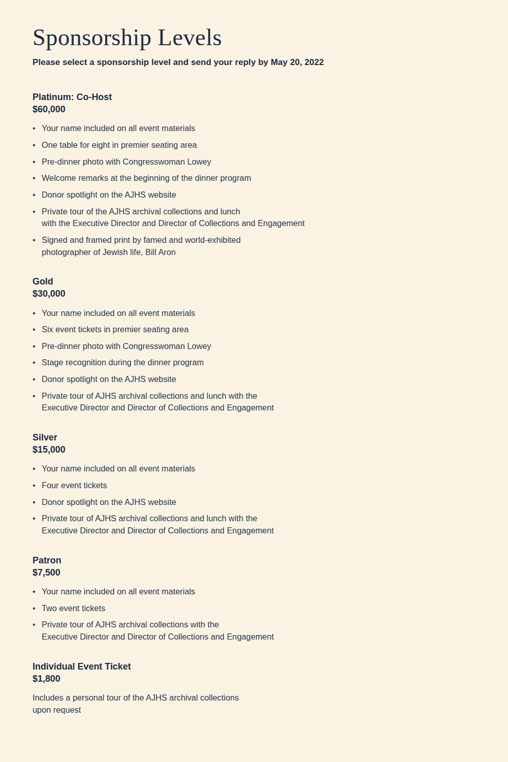Sponsorship Levels
Please select a sponsorship level and send your reply by May 20, 2022
Platinum: Co-Host $60,000
Your name included on all event materials
One table for eight in premier seating area
Pre-dinner photo with Congresswoman Lowey
Welcome remarks at the beginning of the dinner program
Donor spotlight on the AJHS website
Private tour of the AJHS archival collections and lunchwith the Executive Director and Director of Collections and Engagement
Signed and framed print by famed and world-exhibitedphotographer of Jewish life, Bill Aron
Gold $30,000
Your name included on all event materials
Six event tickets in premier seating area
Pre-dinner photo with Congresswoman Lowey
Stage recognition during the dinner program
Donor spotlight on the AJHS website
Private tour of AJHS archival collections and lunch with theExecutive Director and Director of Collections and Engagement
Silver $15,000
Your name included on all event materials
Four event tickets
Donor spotlight on the AJHS website
Private tour of AJHS archival collections and lunch with theExecutive Director and Director of Collections and Engagement
Patron $7,500
Your name included on all event materials
Two event tickets
Private tour of AJHS archival collections with theExecutive Director and Director of Collections and Engagement
Individual Event Ticket $1,800
Includes a personal tour of the AJHS archival collections
upon request